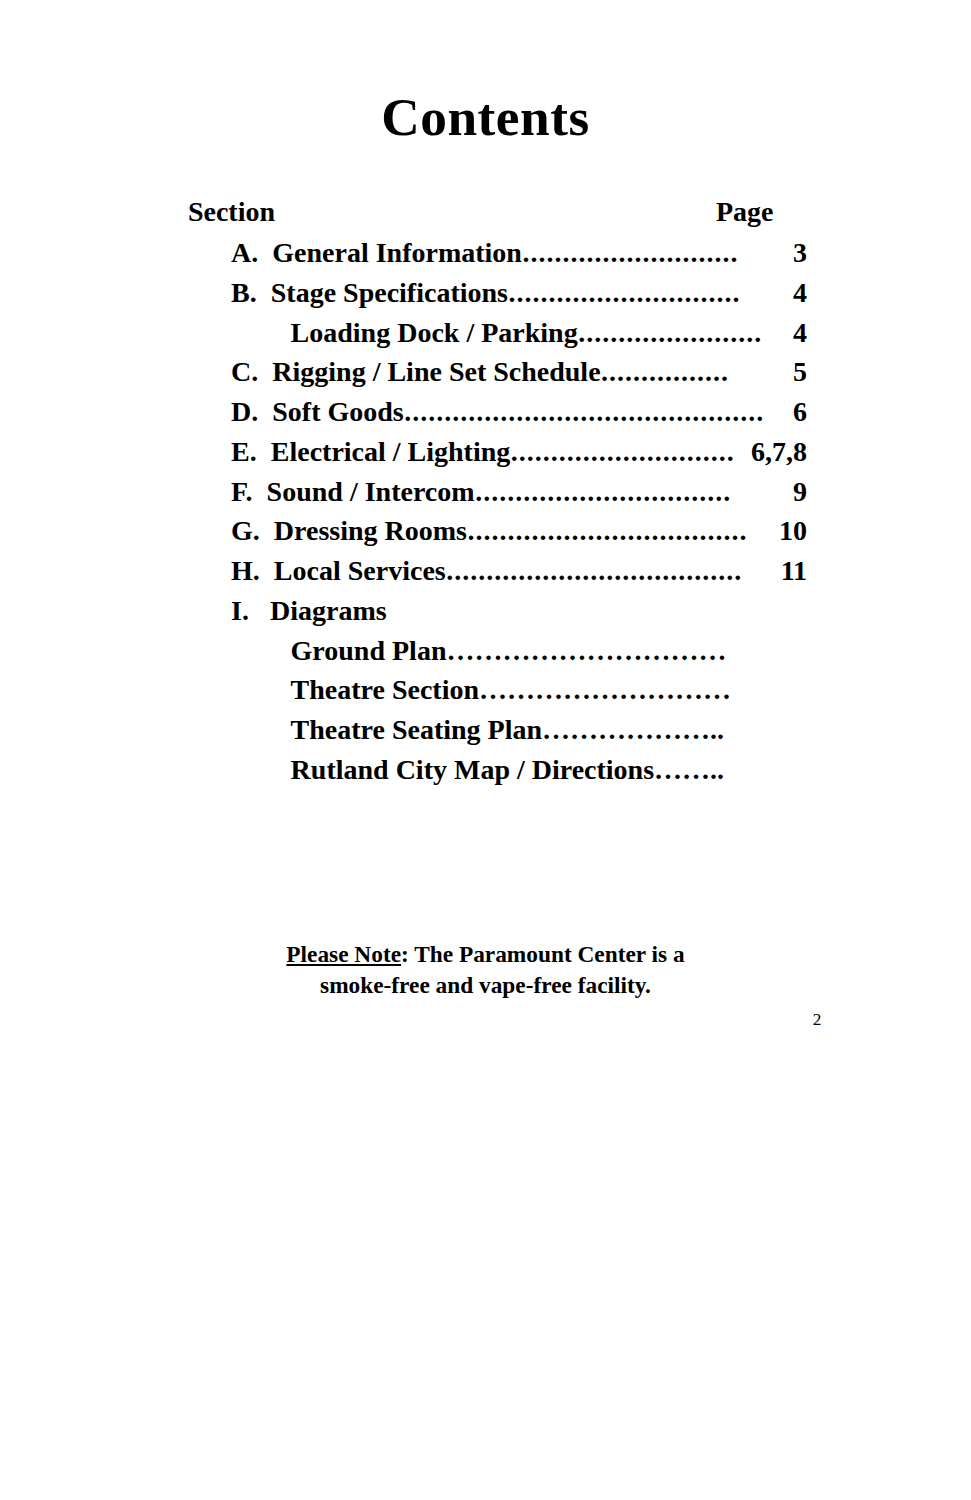Contents
Section Page
A. General Information ........................... 3
B. Stage Specifications ............................. 4
Loading Dock / Parking ....................... 4
C. Rigging / Line Set Schedule ................ 5
D. Soft Goods ............................................. 6
E. Electrical / Lighting ............................ 6,7,8
F. Sound / Intercom ................................ 9
G. Dressing Rooms ................................... 10
H. Local Services ..................................... 11
I. Diagrams
Ground Plan…………………………
Theatre Section………………………
Theatre Seating Plan………………..
Rutland City Map / Directions……..
Please Note: The Paramount Center is a
smoke-free and vape-free facility.
2